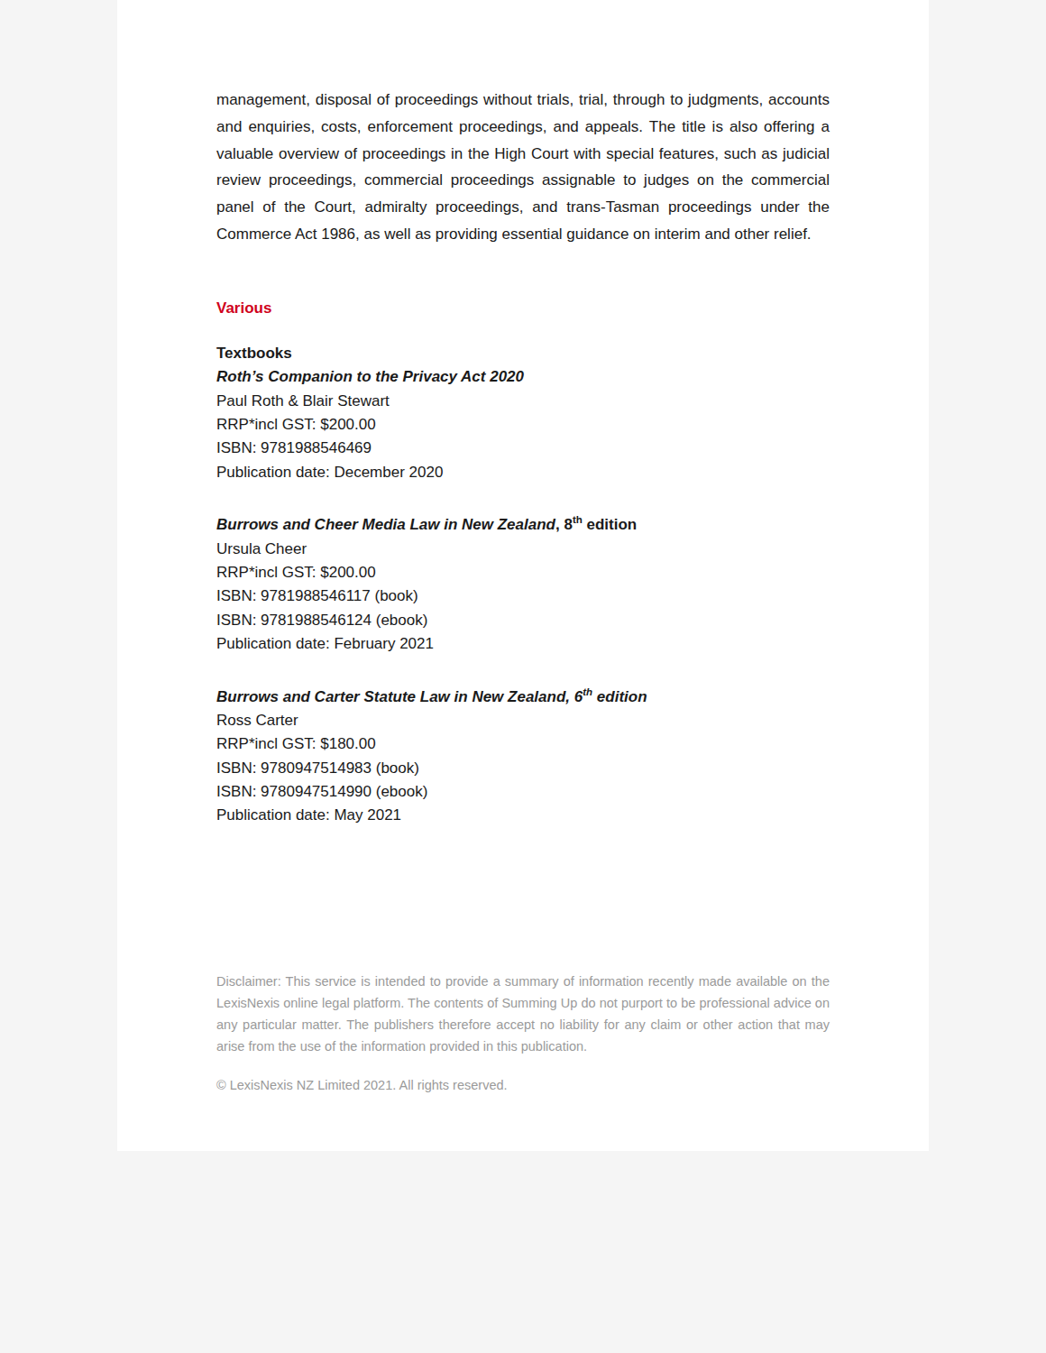management, disposal of proceedings without trials, trial, through to judgments, accounts and enquiries, costs, enforcement proceedings, and appeals. The title is also offering a valuable overview of proceedings in the High Court with special features, such as judicial review proceedings, commercial proceedings assignable to judges on the commercial panel of the Court, admiralty proceedings, and trans-Tasman proceedings under the Commerce Act 1986, as well as providing essential guidance on interim and other relief.
Various
Textbooks
Roth’s Companion to the Privacy Act 2020
Paul Roth & Blair Stewart
RRP*incl GST: $200.00
ISBN: 9781988546469
Publication date: December 2020
Burrows and Cheer Media Law in New Zealand, 8th edition
Ursula Cheer
RRP*incl GST: $200.00
ISBN: 9781988546117 (book)
ISBN: 9781988546124 (ebook)
Publication date: February 2021
Burrows and Carter Statute Law in New Zealand, 6th edition
Ross Carter
RRP*incl GST: $180.00
ISBN: 9780947514983 (book)
ISBN: 9780947514990 (ebook)
Publication date: May 2021
Disclaimer: This service is intended to provide a summary of information recently made available on the LexisNexis online legal platform. The contents of Summing Up do not purport to be professional advice on any particular matter. The publishers therefore accept no liability for any claim or other action that may arise from the use of the information provided in this publication.
© LexisNexis NZ Limited 2021. All rights reserved.